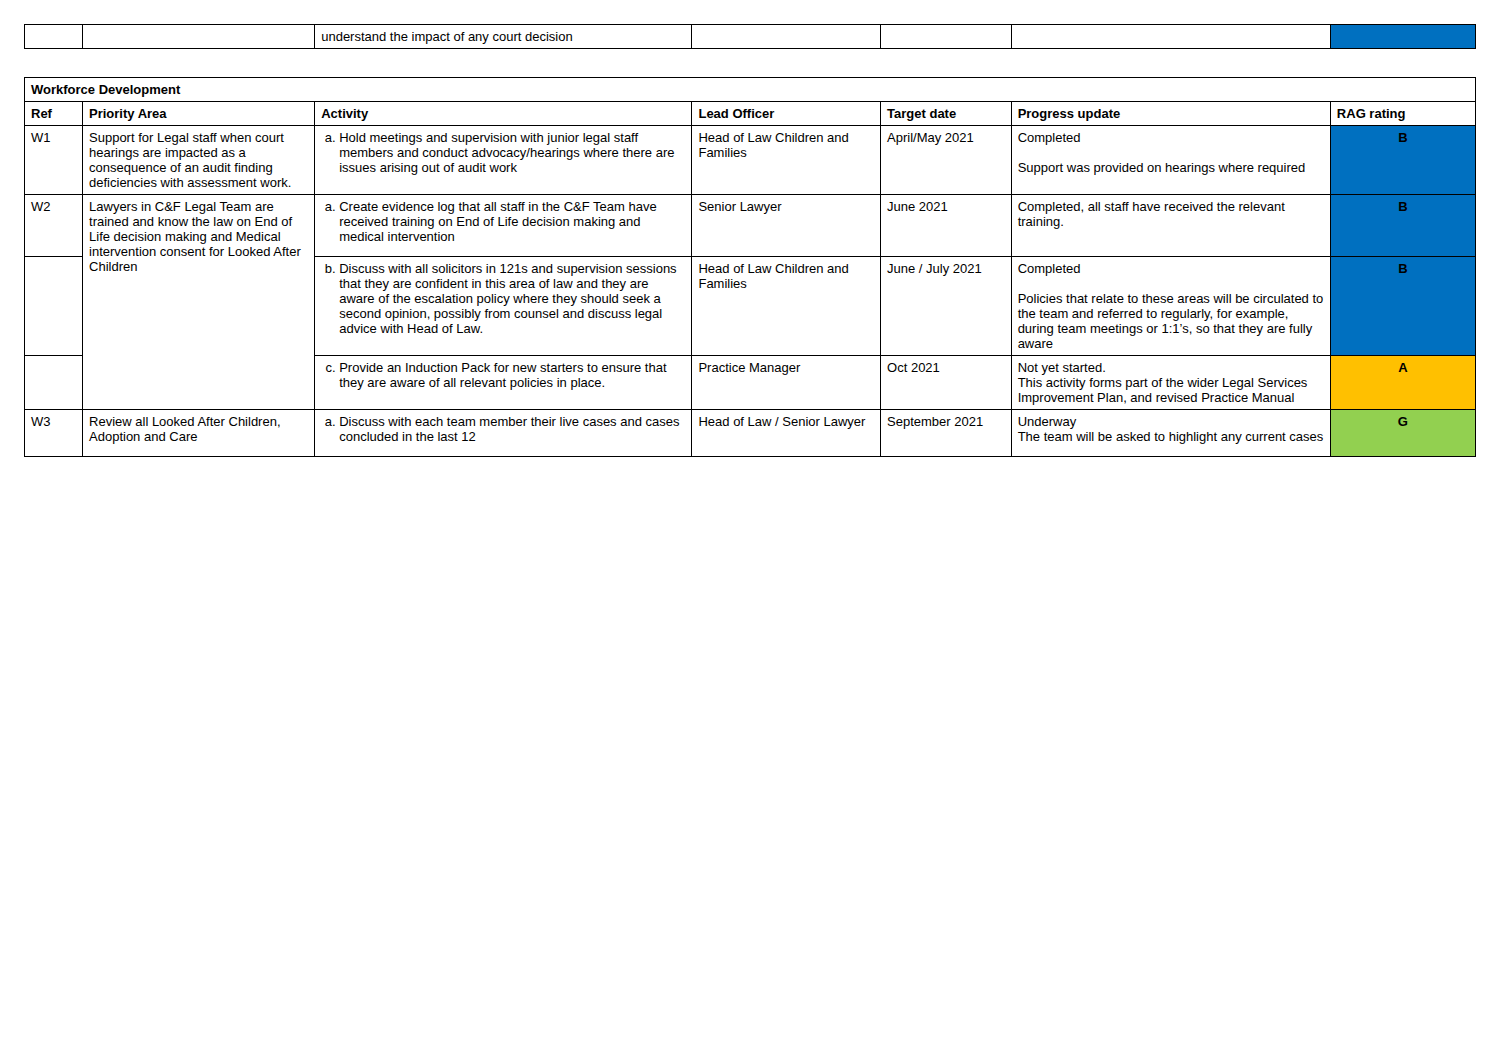| | | understand the impact of any court decision | | | | |
| Workforce Development |
| Ref | Priority Area | Activity | Lead Officer | Target date | Progress update | RAG rating |
| W1 | Support for Legal staff when court hearings are impacted as a consequence of an audit finding deficiencies with assessment work. | Hold meetings and supervision with junior legal staff members and conduct advocacy/hearings where there are issues arising out of audit work | Head of Law Children and Families | April/May 2021 | Completed Support was provided on hearings where required | B |
| W2 | Lawyers in C&F Legal Team are trained and know the law on End of Life decision making and Medical intervention consent for Looked After Children | Create evidence log that all staff in the C&F Team have received training on End of Life decision making and medical intervention | Senior Lawyer | June 2021 | Completed, all staff have received the relevant training. | B |
| | Discuss with all solicitors in 121s and supervision sessions that they are confident in this area of law and they are aware of the escalation policy where they should seek a second opinion, possibly from counsel and discuss legal advice with Head of Law. | Head of Law Children and Families | June / July 2021 | Completed Policies that relate to these areas will be circulated to the team and referred to regularly, for example, during team meetings or 1:1’s, so that they are fully aware | B |
| | Provide an Induction Pack for new starters to ensure that they are aware of all relevant policies in place. | Practice Manager | Oct 2021 | Not yet started. This activity forms part of the wider Legal Services Improvement Plan, and revised Practice Manual | A |
| W3 | Review all Looked After Children, Adoption and Care | Discuss with each team member their live cases and cases concluded in the last 12 | Head of Law / Senior Lawyer | September 2021 | Underway The team will be asked to highlight any current cases | G |